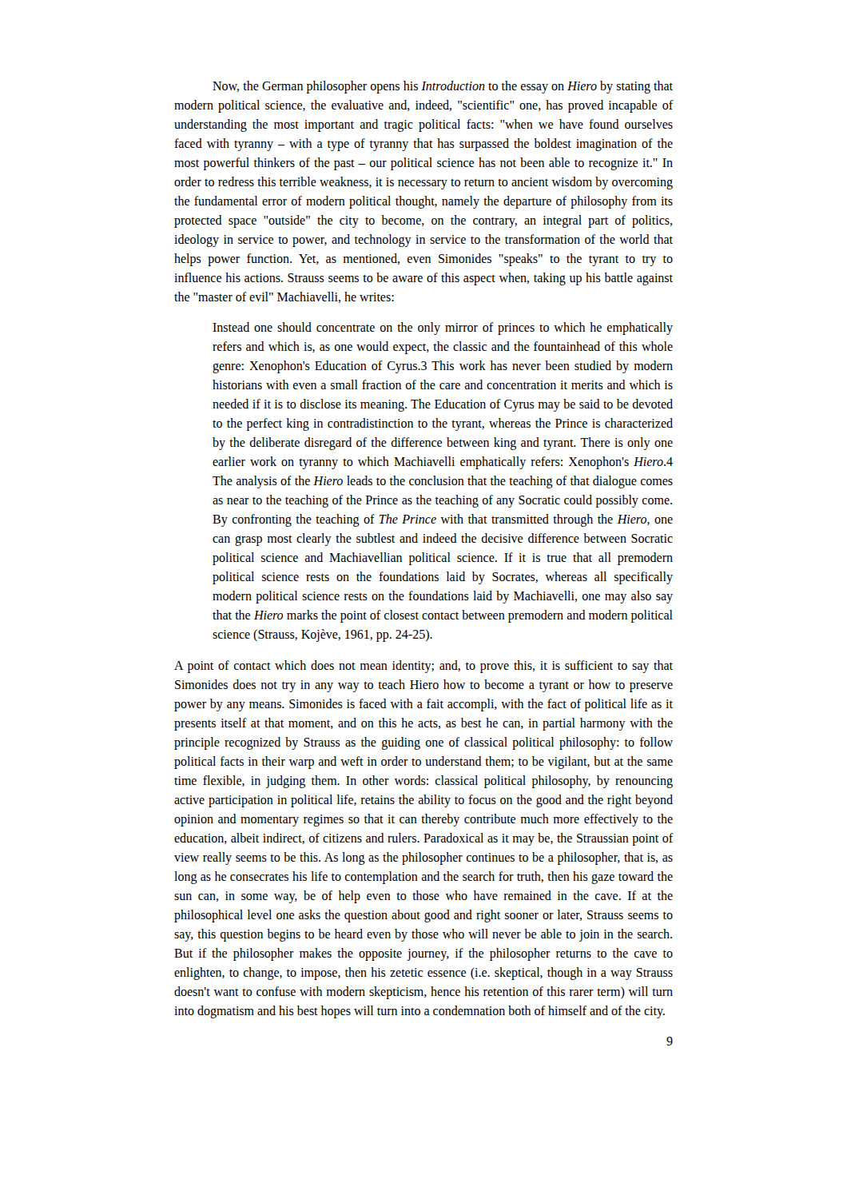Now, the German philosopher opens his Introduction to the essay on Hiero by stating that modern political science, the evaluative and, indeed, "scientific" one, has proved incapable of understanding the most important and tragic political facts: "when we have found ourselves faced with tyranny – with a type of tyranny that has surpassed the boldest imagination of the most powerful thinkers of the past – our political science has not been able to recognize it." In order to redress this terrible weakness, it is necessary to return to ancient wisdom by overcoming the fundamental error of modern political thought, namely the departure of philosophy from its protected space "outside" the city to become, on the contrary, an integral part of politics, ideology in service to power, and technology in service to the transformation of the world that helps power function. Yet, as mentioned, even Simonides "speaks" to the tyrant to try to influence his actions. Strauss seems to be aware of this aspect when, taking up his battle against the "master of evil" Machiavelli, he writes:
Instead one should concentrate on the only mirror of princes to which he emphatically refers and which is, as one would expect, the classic and the fountainhead of this whole genre: Xenophon's Education of Cyrus.3 This work has never been studied by modern historians with even a small fraction of the care and concentration it merits and which is needed if it is to disclose its meaning. The Education of Cyrus may be said to be devoted to the perfect king in contradistinction to the tyrant, whereas the Prince is characterized by the deliberate disregard of the difference between king and tyrant. There is only one earlier work on tyranny to which Machiavelli emphatically refers: Xenophon's Hiero.4 The analysis of the Hiero leads to the conclusion that the teaching of that dialogue comes as near to the teaching of the Prince as the teaching of any Socratic could possibly come. By confronting the teaching of The Prince with that transmitted through the Hiero, one can grasp most clearly the subtlest and indeed the decisive difference between Socratic political science and Machiavellian political science. If it is true that all premodern political science rests on the foundations laid by Socrates, whereas all specifically modern political science rests on the foundations laid by Machiavelli, one may also say that the Hiero marks the point of closest contact between premodern and modern political science (Strauss, Kojève, 1961, pp. 24-25).
A point of contact which does not mean identity; and, to prove this, it is sufficient to say that Simonides does not try in any way to teach Hiero how to become a tyrant or how to preserve power by any means. Simonides is faced with a fait accompli, with the fact of political life as it presents itself at that moment, and on this he acts, as best he can, in partial harmony with the principle recognized by Strauss as the guiding one of classical political philosophy: to follow political facts in their warp and weft in order to understand them; to be vigilant, but at the same time flexible, in judging them. In other words: classical political philosophy, by renouncing active participation in political life, retains the ability to focus on the good and the right beyond opinion and momentary regimes so that it can thereby contribute much more effectively to the education, albeit indirect, of citizens and rulers. Paradoxical as it may be, the Straussian point of view really seems to be this. As long as the philosopher continues to be a philosopher, that is, as long as he consecrates his life to contemplation and the search for truth, then his gaze toward the sun can, in some way, be of help even to those who have remained in the cave. If at the philosophical level one asks the question about good and right sooner or later, Strauss seems to say, this question begins to be heard even by those who will never be able to join in the search. But if the philosopher makes the opposite journey, if the philosopher returns to the cave to enlighten, to change, to impose, then his zetetic essence (i.e. skeptical, though in a way Strauss doesn't want to confuse with modern skepticism, hence his retention of this rarer term) will turn into dogmatism and his best hopes will turn into a condemnation both of himself and of the city.
9